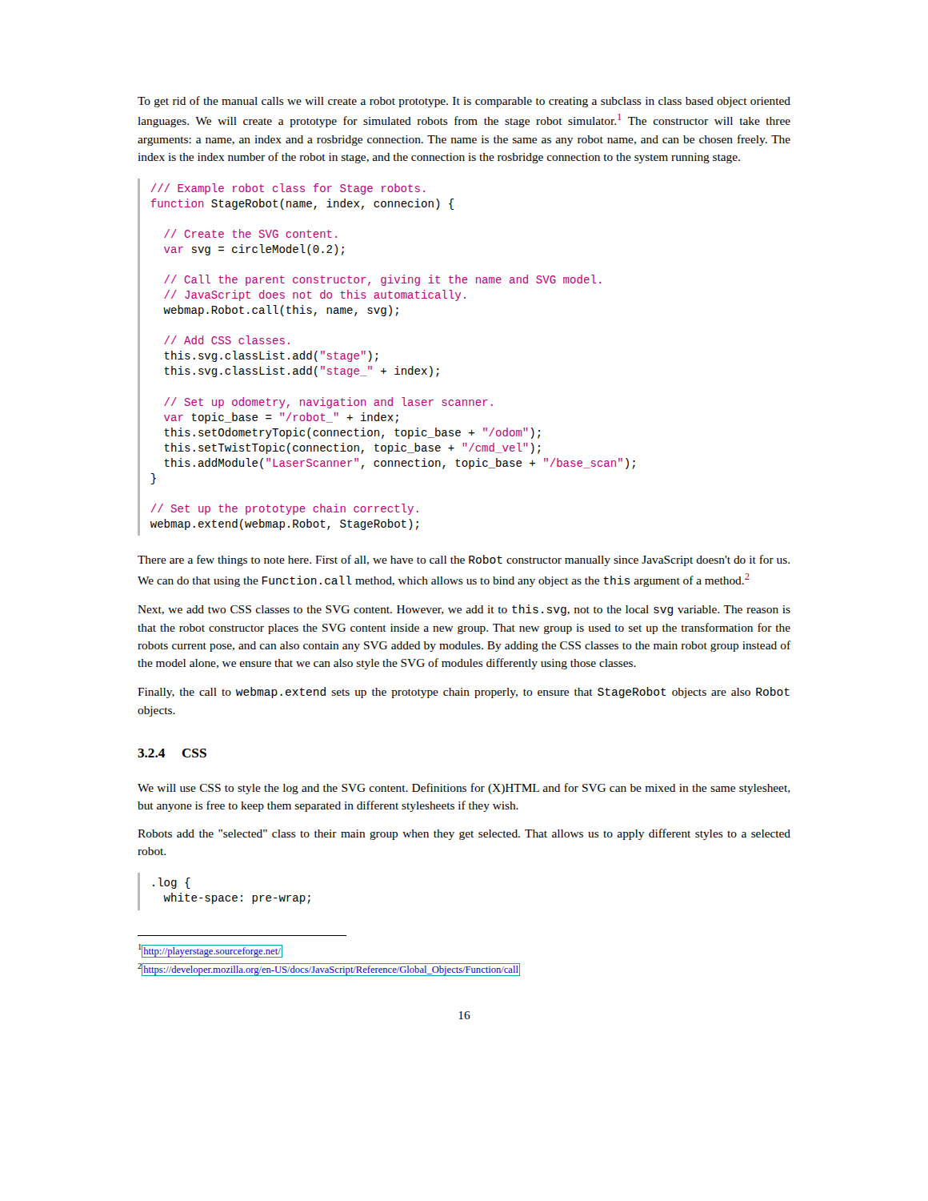To get rid of the manual calls we will create a robot prototype. It is comparable to creating a subclass in class based object oriented languages. We will create a prototype for simulated robots from the stage robot simulator.1 The constructor will take three arguments: a name, an index and a rosbridge connection. The name is the same as any robot name, and can be chosen freely. The index is the index number of the robot in stage, and the connection is the rosbridge connection to the system running stage.
/// Example robot class for Stage robots. function StageRobot(name, index, connecion) { // Create the SVG content. var svg = circleModel(0.2); // Call the parent constructor, giving it the name and SVG model. // JavaScript does not do this automatically. webmap.Robot.call(this, name, svg); // Add CSS classes. this.svg.classList.add("stage"); this.svg.classList.add("stage_" + index); // Set up odometry, navigation and laser scanner. var topic_base = "/robot_" + index; this.setOdometryTopic(connection, topic_base + "/odom"); this.setTwistTopic(connection, topic_base + "/cmd_vel"); this.addModule("LaserScanner", connection, topic_base + "/base_scan"); } // Set up the prototype chain correctly. webmap.extend(webmap.Robot, StageRobot);
There are a few things to note here. First of all, we have to call the Robot constructor manually since JavaScript doesn't do it for us. We can do that using the Function.call method, which allows us to bind any object as the this argument of a method.2
Next, we add two CSS classes to the SVG content. However, we add it to this.svg, not to the local svg variable. The reason is that the robot constructor places the SVG content inside a new group. That new group is used to set up the transformation for the robots current pose, and can also contain any SVG added by modules. By adding the CSS classes to the main robot group instead of the model alone, we ensure that we can also style the SVG of modules differently using those classes.
Finally, the call to webmap.extend sets up the prototype chain properly, to ensure that StageRobot objects are also Robot objects.
3.2.4 CSS
We will use CSS to style the log and the SVG content. Definitions for (X)HTML and for SVG can be mixed in the same stylesheet, but anyone is free to keep them separated in different stylesheets if they wish.
Robots add the "selected" class to their main group when they get selected. That allows us to apply different styles to a selected robot.
.log { white-space: pre-wrap;
1http://playerstage.sourceforge.net/
2https://developer.mozilla.org/en-US/docs/JavaScript/Reference/Global_Objects/Function/call
16